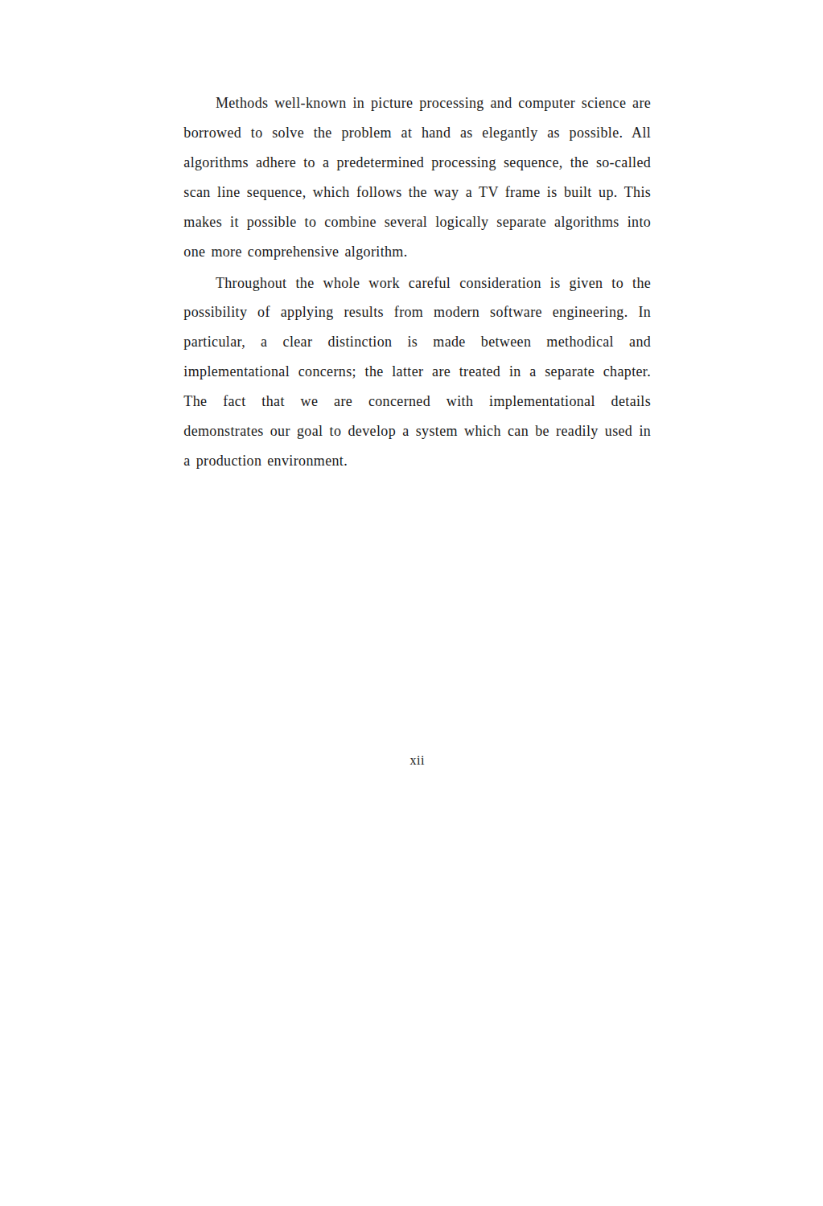Methods well-known in picture processing and computer science are borrowed to solve the problem at hand as elegantly as possible. All algorithms adhere to a predetermined processing sequence, the so-called scan line sequence, which follows the way a TV frame is built up. This makes it possible to combine several logically separate algorithms into one more comprehensive algorithm.
Throughout the whole work careful consideration is given to the possibility of applying results from modern software engineering. In particular, a clear distinction is made between methodical and implementational concerns; the latter are treated in a separate chapter. The fact that we are concerned with implementational details demonstrates our goal to develop a system which can be readily used in a production environment.
xii